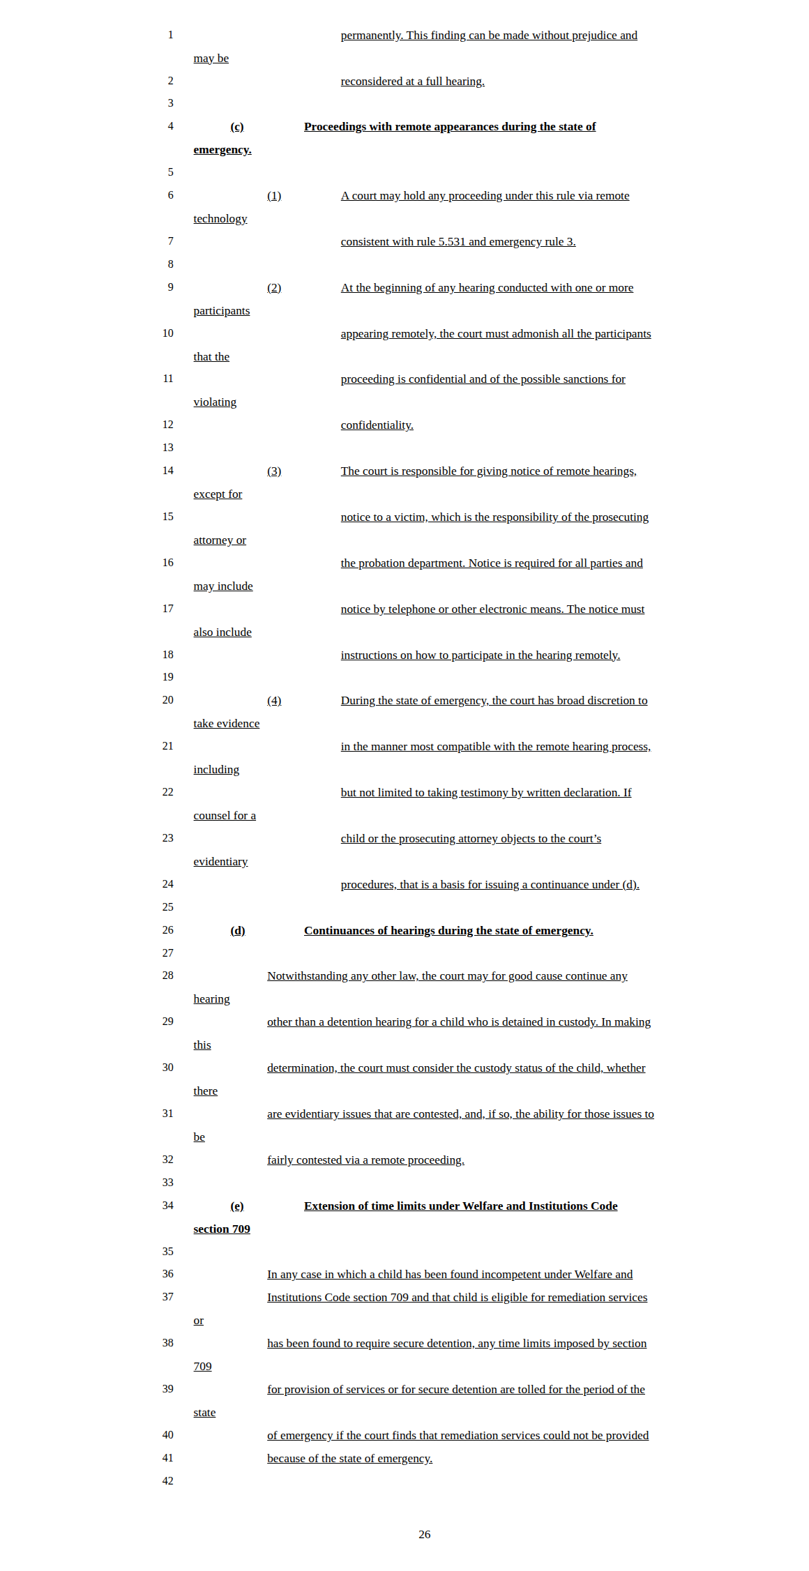permanently. This finding can be made without prejudice and may be
reconsidered at a full hearing.
(c) Proceedings with remote appearances during the state of emergency.
(1) A court may hold any proceeding under this rule via remote technology
consistent with rule 5.531 and emergency rule 3.
(2) At the beginning of any hearing conducted with one or more participants
appearing remotely, the court must admonish all the participants that the
proceeding is confidential and of the possible sanctions for violating
confidentiality.
(3) The court is responsible for giving notice of remote hearings, except for
notice to a victim, which is the responsibility of the prosecuting attorney or
the probation department. Notice is required for all parties and may include
notice by telephone or other electronic means. The notice must also include
instructions on how to participate in the hearing remotely.
(4) During the state of emergency, the court has broad discretion to take evidence
in the manner most compatible with the remote hearing process, including
but not limited to taking testimony by written declaration. If counsel for a
child or the prosecuting attorney objects to the court’s evidentiary
procedures, that is a basis for issuing a continuance under (d).
(d) Continuances of hearings during the state of emergency.
Notwithstanding any other law, the court may for good cause continue any hearing
other than a detention hearing for a child who is detained in custody. In making this
determination, the court must consider the custody status of the child, whether there
are evidentiary issues that are contested, and, if so, the ability for those issues to be
fairly contested via a remote proceeding.
(e) Extension of time limits under Welfare and Institutions Code section 709
In any case in which a child has been found incompetent under Welfare and
Institutions Code section 709 and that child is eligible for remediation services or
has been found to require secure detention, any time limits imposed by section 709
for provision of services or for secure detention are tolled for the period of the state
of emergency if the court finds that remediation services could not be provided
because of the state of emergency.
26